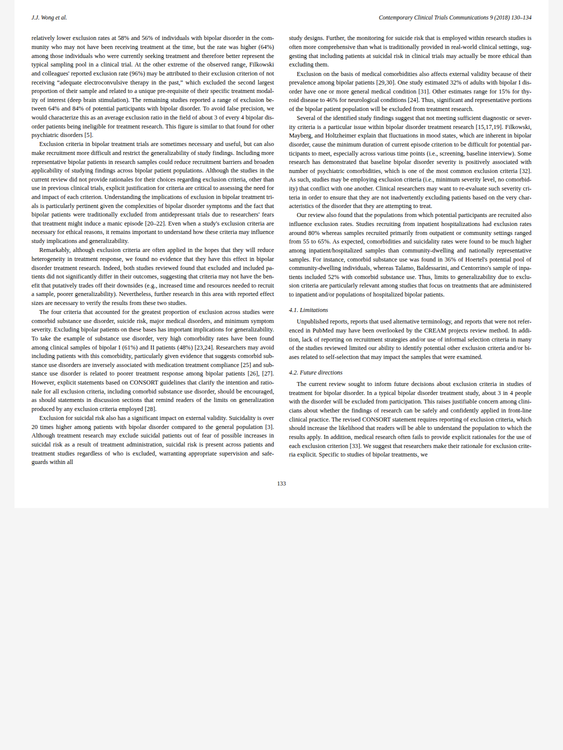J.J. Wong et al. Contemporary Clinical Trials Communications 9 (2018) 130–134
relatively lower exclusion rates at 58% and 56% of individuals with bipolar disorder in the community who may not have been receiving treatment at the time, but the rate was higher (64%) among those individuals who were currently seeking treatment and therefore better represent the typical sampling pool in a clinical trial. At the other extreme of the observed range, Filkowski and colleagues' reported exclusion rate (96%) may be attributed to their exclusion criterion of not receiving “adequate electroconvulsive therapy in the past,” which excluded the second largest proportion of their sample and related to a unique pre-requisite of their specific treatment modality of interest (deep brain stimulation). The remaining studies reported a range of exclusion between 64% and 84% of potential participants with bipolar disorder. To avoid false precision, we would characterize this as an average exclusion ratio in the field of about 3 of every 4 bipolar disorder patients being ineligible for treatment research. This figure is similar to that found for other psychiatric disorders [5].
Exclusion criteria in bipolar treatment trials are sometimes necessary and useful, but can also make recruitment more difficult and restrict the generalizability of study findings. Including more representative bipolar patients in research samples could reduce recruitment barriers and broaden applicability of studying findings across bipolar patient populations. Although the studies in the current review did not provide rationales for their choices regarding exclusion criteria, other than use in previous clinical trials, explicit justification for criteria are critical to assessing the need for and impact of each criterion. Understanding the implications of exclusion in bipolar treatment trials is particularly pertinent given the complexities of bipolar disorder symptoms and the fact that bipolar patients were traditionally excluded from antidepressant trials due to researchers' fears that treatment might induce a manic episode [20–22]. Even when a study's exclusion criteria are necessary for ethical reasons, it remains important to understand how these criteria may influence study implications and generalizability.
Remarkably, although exclusion criteria are often applied in the hopes that they will reduce heterogeneity in treatment response, we found no evidence that they have this effect in bipolar disorder treatment research. Indeed, both studies reviewed found that excluded and included patients did not significantly differ in their outcomes, suggesting that criteria may not have the benefit that putatively trades off their downsides (e.g., increased time and resources needed to recruit a sample, poorer generalizability). Nevertheless, further research in this area with reported effect sizes are necessary to verify the results from these two studies.
The four criteria that accounted for the greatest proportion of exclusion across studies were comorbid substance use disorder, suicide risk, major medical disorders, and minimum symptom severity. Excluding bipolar patients on these bases has important implications for generalizability. To take the example of substance use disorder, very high comorbidity rates have been found among clinical samples of bipolar I (61%) and II patients (48%) [23,24]. Researchers may avoid including patients with this comorbidity, particularly given evidence that suggests comorbid substance use disorders are inversely associated with medication treatment compliance [25] and substance use disorder is related to poorer treatment response among bipolar patients [26], [27]. However, explicit statements based on CONSORT guidelines that clarify the intention and rationale for all exclusion criteria, including comorbid substance use disorder, should be encouraged, as should statements in discussion sections that remind readers of the limits on generalization produced by any exclusion criteria employed [28].
Exclusion for suicidal risk also has a significant impact on external validity. Suicidality is over 20 times higher among patients with bipolar disorder compared to the general population [3]. Although treatment research may exclude suicidal patients out of fear of possible increases in suicidal risk as a result of treatment administration, suicidal risk is present across patients and treatment studies regardless of who is excluded, warranting appropriate supervision and safeguards within all
study designs. Further, the monitoring for suicide risk that is employed within research studies is often more comprehensive than what is traditionally provided in real-world clinical settings, suggesting that including patients at suicidal risk in clinical trials may actually be more ethical than excluding them.
Exclusion on the basis of medical comorbidities also affects external validity because of their prevalence among bipolar patients [29,30]. One study estimated 32% of adults with bipolar I disorder have one or more general medical condition [31]. Other estimates range for 15% for thyroid disease to 46% for neurological conditions [24]. Thus, significant and representative portions of the bipolar patient population will be excluded from treatment research.
Several of the identified study findings suggest that not meeting sufficient diagnostic or severity criteria is a particular issue within bipolar disorder treatment research [15,17,19]. Filkowski, Mayberg, and Holtzheimer explain that fluctuations in mood states, which are inherent in bipolar disorder, cause the minimum duration of current episode criterion to be difficult for potential participants to meet, especially across various time points (i.e., screening, baseline interview). Some research has demonstrated that baseline bipolar disorder severity is positively associated with number of psychiatric comorbidities, which is one of the most common exclusion criteria [32]. As such, studies may be employing exclusion criteria (i.e., minimum severity level, no comorbidity) that conflict with one another. Clinical researchers may want to re-evaluate such severity criteria in order to ensure that they are not inadvertently excluding patients based on the very characteristics of the disorder that they are attempting to treat.
Our review also found that the populations from which potential participants are recruited also influence exclusion rates. Studies recruiting from inpatient hospitalizations had exclusion rates around 80% whereas samples recruited primarily from outpatient or community settings ranged from 55 to 65%. As expected, comorbidities and suicidality rates were found to be much higher among inpatient/hospitalized samples than community-dwelling and nationally representative samples. For instance, comorbid substance use was found in 36% of Hoertel's potential pool of community-dwelling individuals, whereas Talamo, Baldessarini, and Centorrino's sample of inpatients included 52% with comorbid substance use. Thus, limits to generalizability due to exclusion criteria are particularly relevant among studies that focus on treatments that are administered to inpatient and/or populations of hospitalized bipolar patients.
4.1. Limitations
Unpublished reports, reports that used alternative terminology, and reports that were not referenced in PubMed may have been overlooked by the CREAM projects review method. In addition, lack of reporting on recruitment strategies and/or use of informal selection criteria in many of the studies reviewed limited our ability to identify potential other exclusion criteria and/or biases related to self-selection that may impact the samples that were examined.
4.2. Future directions
The current review sought to inform future decisions about exclusion criteria in studies of treatment for bipolar disorder. In a typical bipolar disorder treatment study, about 3 in 4 people with the disorder will be excluded from participation. This raises justifiable concern among clinicians about whether the findings of research can be safely and confidently applied in front-line clinical practice. The revised CONSORT statement requires reporting of exclusion criteria, which should increase the likelihood that readers will be able to understand the population to which the results apply. In addition, medical research often fails to provide explicit rationales for the use of each exclusion criterion [33]. We suggest that researchers make their rationale for exclusion criteria explicit. Specific to studies of bipolar treatments, we
133